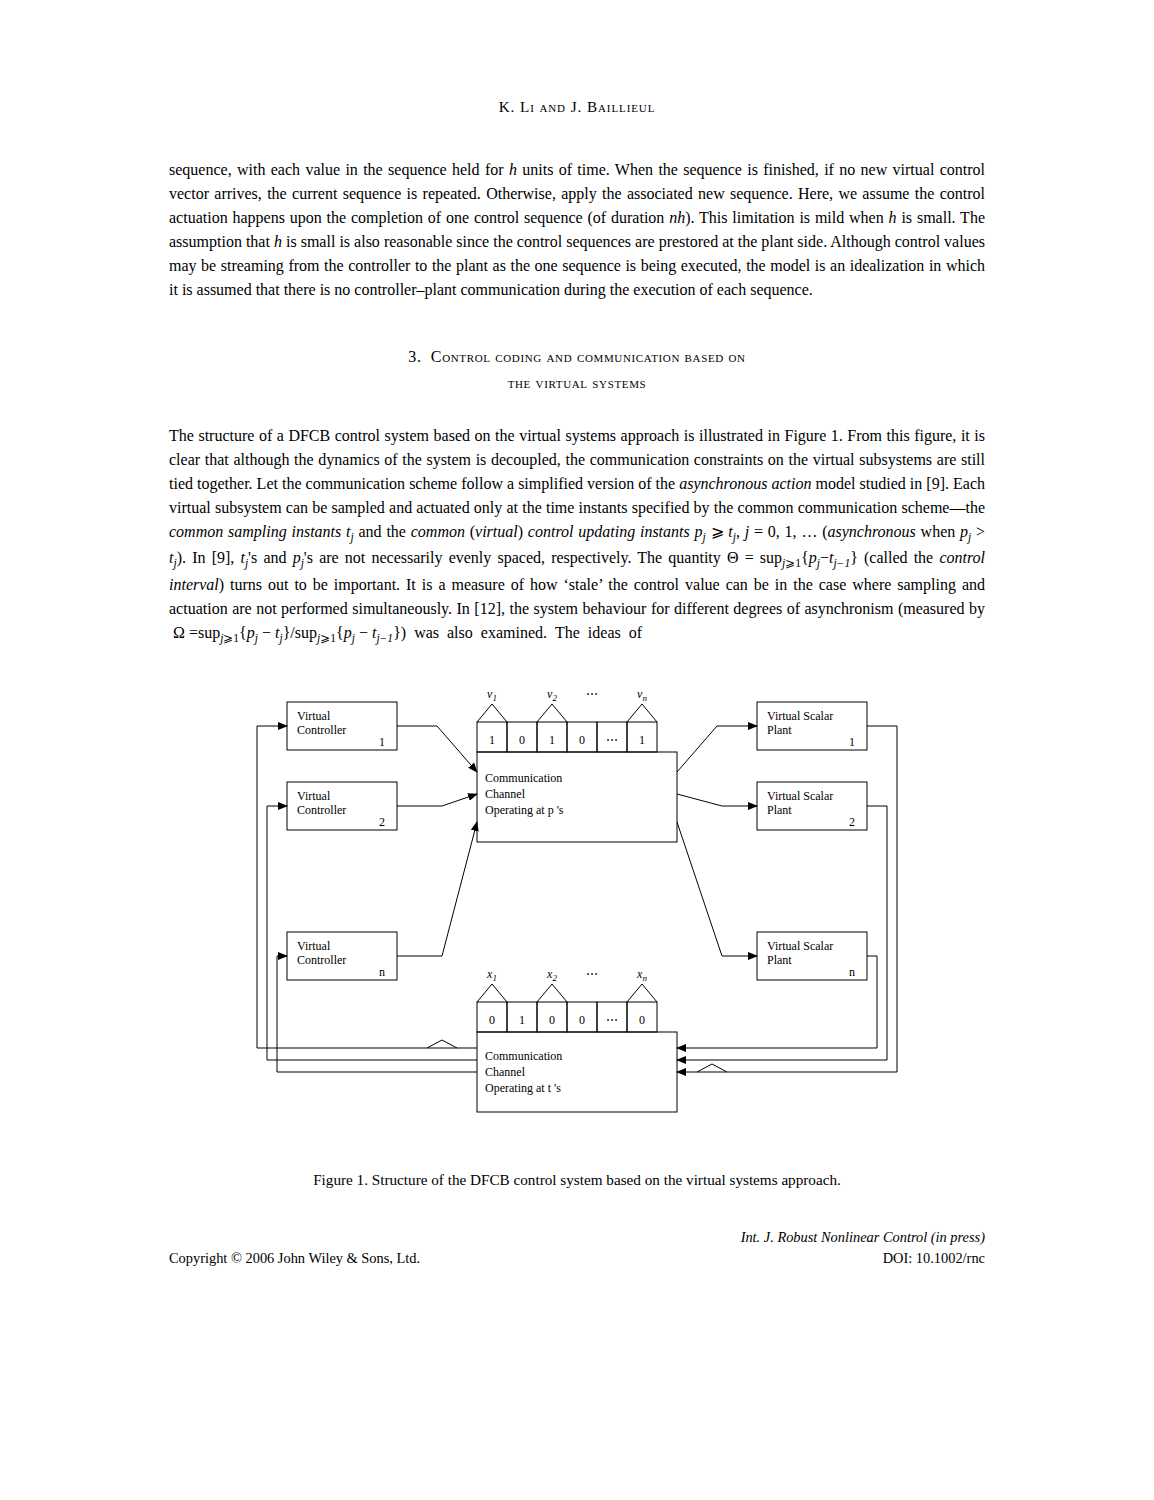K. Li and J. Baillieul
sequence, with each value in the sequence held for h units of time. When the sequence is finished, if no new virtual control vector arrives, the current sequence is repeated. Otherwise, apply the associated new sequence. Here, we assume the control actuation happens upon the completion of one control sequence (of duration nh). This limitation is mild when h is small. The assumption that h is small is also reasonable since the control sequences are prestored at the plant side. Although control values may be streaming from the controller to the plant as the one sequence is being executed, the model is an idealization in which it is assumed that there is no controller–plant communication during the execution of each sequence.
3. Control coding and communication based on
the virtual systems
The structure of a DFCB control system based on the virtual systems approach is illustrated in Figure 1. From this figure, it is clear that although the dynamics of the system is decoupled, the communication constraints on the virtual subsystems are still tied together. Let the communication scheme follow a simplified version of the asynchronous action model studied in [9]. Each virtual subsystem can be sampled and actuated only at the time instants specified by the common communication scheme—the common sampling instants tj and the common (virtual) control updating instants pj ⩾ tj, j = 0, 1, … (asynchronous when pj > tj). In [9], tj's and pj's are not necessarily evenly spaced, respectively. The quantity Θ = supj⩾1{pj−tj−1} (called the control interval) turns out to be important. It is a measure of how ‘stale’ the control value can be in the case where sampling and actuation are not performed simultaneously. In [12], the system behaviour for different degrees of asynchronism (measured by Ω =supj⩾1{pj − tj}/supj⩾1{pj − tj−1}) was also examined. The ideas of
Virtual Controller 1 Virtual Controller 2 Virtual Controller n Virtual Scalar Plant 1 Virtual Scalar Plant 2 Virtual Scalar Plant n Communication Channel Operating at p 's Communication Channel Operating at t 's 1 0 1 0 ⋯ 1 0 1 0 0 ⋯ 0 v1 v2 ⋯ vn x1 x2 ⋯ xn
Figure 1. Structure of the DFCB control system based on the virtual systems approach.
Copyright © 2006 John Wiley & Sons, Ltd.
Int. J. Robust Nonlinear Control (in press)
DOI: 10.1002/rnc